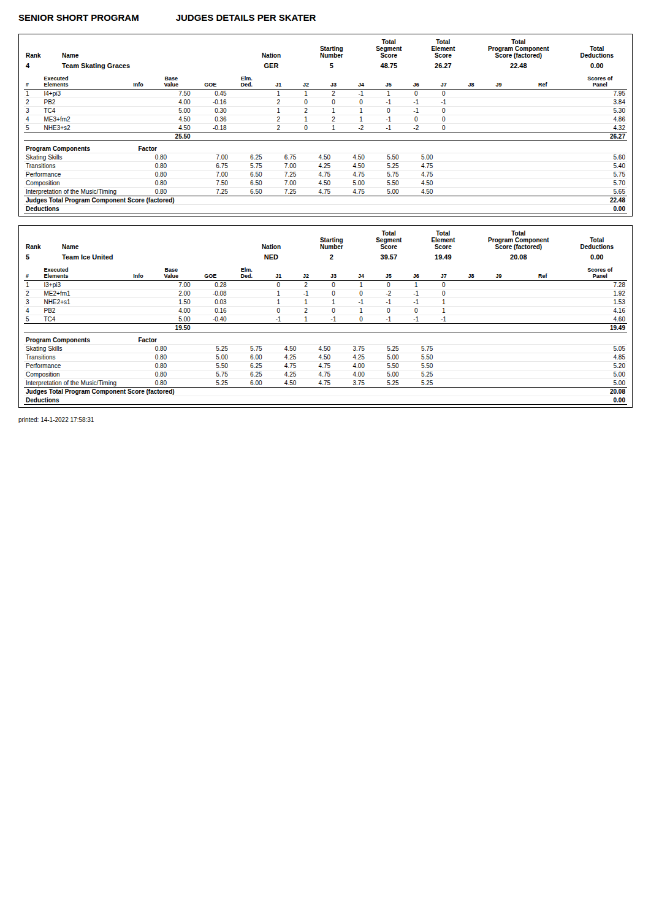SENIOR SHORT PROGRAM JUDGES DETAILS PER SKATER
| Rank | Name | Nation | Starting Number | Total Segment Score | Total Element Score | Total Program Component Score (factored) | Total Deductions |
| 4 | Team Skating Graces | GER | 5 | 48.75 | 26.27 | 22.48 | 0.00 |
| # | Executed Elements | Info | Base Value | GOE | Elm. Ded. | J1 | J2 | J3 | J4 | J5 | J6 | J7 | J8 | J9 | Ref | Scores of Panel |
| --- | --- | --- | --- | --- | --- | --- | --- | --- | --- | --- | --- | --- | --- | --- | --- | --- |
| 1 | I4+pi3 | | 7.50 | 0.45 | | 1 | 1 | 2 | -1 | 1 | 0 | 0 | | | | 7.95 |
| 2 | PB2 | | 4.00 | -0.16 | | 2 | 0 | 0 | 0 | -1 | -1 | -1 | | | | 3.84 |
| 3 | TC4 | | 5.00 | 0.30 | | 1 | 2 | 1 | 1 | 0 | -1 | 0 | | | | 5.30 |
| 4 | ME3+fm2 | | 4.50 | 0.36 | | 2 | 1 | 2 | 1 | -1 | 0 | 0 | | | | 4.86 |
| 5 | NHE3+s2 | | 4.50 | -0.18 | | 2 | 0 | 1 | -2 | -1 | -2 | 0 | | | | 4.32 |
| | | | 25.50 | | | | | 26.27 |
| Program Components | Factor | | | | | | | | | | | | |
| Skating Skills | 0.80 | | 7.00 | 6.25 | 6.75 | 4.50 | 4.50 | 5.50 | 5.00 | | | | 5.60 |
| Transitions | 0.80 | | 6.75 | 5.75 | 7.00 | 4.25 | 4.50 | 5.25 | 4.75 | | | | 5.40 |
| Performance | 0.80 | | 7.00 | 6.50 | 7.25 | 4.75 | 4.75 | 5.75 | 4.75 | | | | 5.75 |
| Composition | 0.80 | | 7.50 | 6.50 | 7.00 | 4.50 | 5.00 | 5.50 | 4.50 | | | | 5.70 |
| Interpretation of the Music/Timing | 0.80 | | 7.25 | 6.50 | 7.25 | 4.75 | 4.75 | 5.00 | 4.50 | | | | 5.65 |
| Judges Total Program Component Score (factored) | 22.48 |
| Deductions | 0.00 |
| Rank | Name | Nation | Starting Number | Total Segment Score | Total Element Score | Total Program Component Score (factored) | Total Deductions |
| 5 | Team Ice United | NED | 2 | 39.57 | 19.49 | 20.08 | 0.00 |
| # | Executed Elements | Info | Base Value | GOE | Elm. Ded. | J1 | J2 | J3 | J4 | J5 | J6 | J7 | J8 | J9 | Ref | Scores of Panel |
| --- | --- | --- | --- | --- | --- | --- | --- | --- | --- | --- | --- | --- | --- | --- | --- | --- |
| 1 | I3+pi3 | | 7.00 | 0.28 | | 0 | 2 | 0 | 1 | 0 | 1 | 0 | | | | 7.28 |
| 2 | ME2+fm1 | | 2.00 | -0.08 | | 1 | -1 | 0 | 0 | -2 | -1 | 0 | | | | 1.92 |
| 3 | NHE2+s1 | | 1.50 | 0.03 | | 1 | 1 | 1 | -1 | -1 | -1 | 1 | | | | 1.53 |
| 4 | PB2 | | 4.00 | 0.16 | | 0 | 2 | 0 | 1 | 0 | 0 | 1 | | | | 4.16 |
| 5 | TC4 | | 5.00 | -0.40 | | -1 | 1 | -1 | 0 | -1 | -1 | -1 | | | | 4.60 |
| | | | 19.50 | | | | | 19.49 |
| Program Components | Factor | | | | | | | | | | | | |
| Skating Skills | 0.80 | | 5.25 | 5.75 | 4.50 | 4.50 | 3.75 | 5.25 | 5.75 | | | | 5.05 |
| Transitions | 0.80 | | 5.00 | 6.00 | 4.25 | 4.50 | 4.25 | 5.00 | 5.50 | | | | 4.85 |
| Performance | 0.80 | | 5.50 | 6.25 | 4.75 | 4.75 | 4.00 | 5.50 | 5.50 | | | | 5.20 |
| Composition | 0.80 | | 5.75 | 6.25 | 4.25 | 4.75 | 4.00 | 5.00 | 5.25 | | | | 5.00 |
| Interpretation of the Music/Timing | 0.80 | | 5.25 | 6.00 | 4.50 | 4.75 | 3.75 | 5.25 | 5.25 | | | | 5.00 |
| Judges Total Program Component Score (factored) | 20.08 |
| Deductions | 0.00 |
printed: 14-1-2022 17:58:31